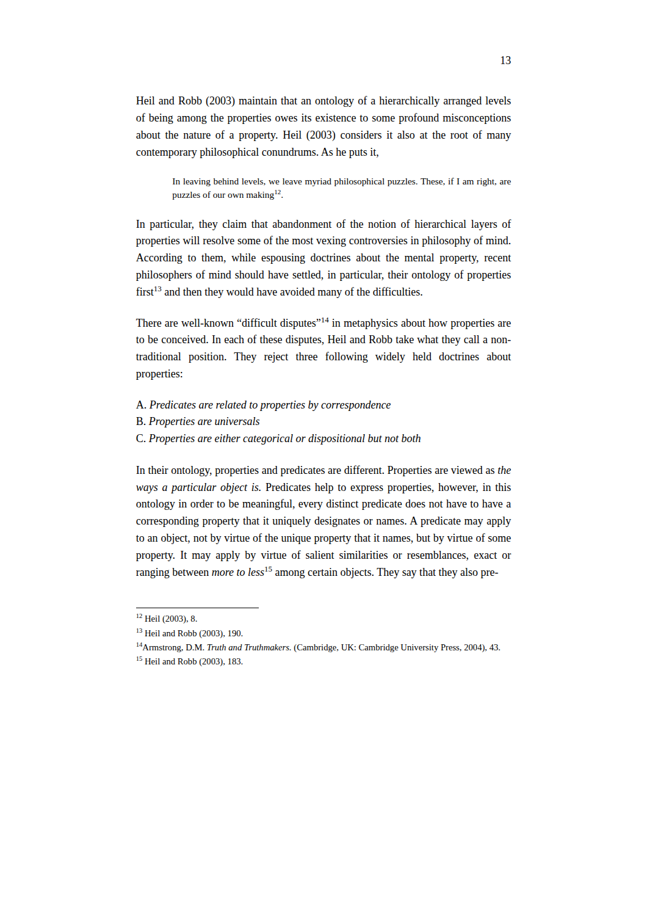13
Heil and Robb (2003) maintain that an ontology of a hierarchically arranged levels of being among the properties owes its existence to some profound misconceptions about the nature of a property. Heil (2003) considers it also at the root of many contemporary philosophical conundrums. As he puts it,
In leaving behind levels, we leave myriad philosophical puzzles. These, if I am right, are puzzles of our own making12.
In particular, they claim that abandonment of the notion of hierarchical layers of properties will resolve some of the most vexing controversies in philosophy of mind. According to them, while espousing doctrines about the mental property, recent philosophers of mind should have settled, in particular, their ontology of properties first13 and then they would have avoided many of the difficulties.
There are well-known “difficult disputes”14 in metaphysics about how properties are to be conceived. In each of these disputes, Heil and Robb take what they call a non-traditional position. They reject three following widely held doctrines about properties:
A. Predicates are related to properties by correspondence
B. Properties are universals
C. Properties are either categorical or dispositional but not both
In their ontology, properties and predicates are different. Properties are viewed as the ways a particular object is. Predicates help to express properties, however, in this ontology in order to be meaningful, every distinct predicate does not have to have a corresponding property that it uniquely designates or names. A predicate may apply to an object, not by virtue of the unique property that it names, but by virtue of some property. It may apply by virtue of salient similarities or resemblances, exact or ranging between more to less15 among certain objects. They say that they also pre-
12 Heil (2003), 8.
13 Heil and Robb (2003), 190.
14Armstrong, D.M. Truth and Truthmakers. (Cambridge, UK: Cambridge University Press, 2004), 43.
15 Heil and Robb (2003), 183.